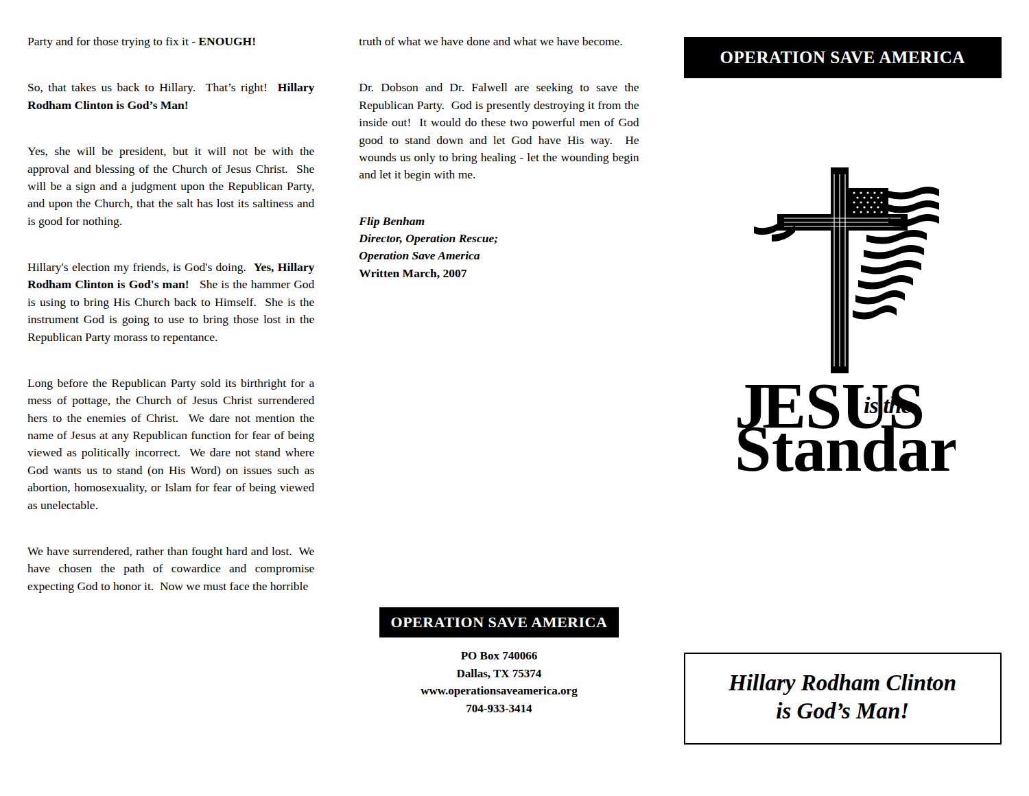Party and for those trying to fix it - ENOUGH!
So, that takes us back to Hillary. That’s right! Hillary Rodham Clinton is God’s Man!
Yes, she will be president, but it will not be with the approval and blessing of the Church of Jesus Christ. She will be a sign and a judgment upon the Republican Party, and upon the Church, that the salt has lost its saltiness and is good for nothing.
Hillary's election my friends, is God's doing. Yes, Hillary Rodham Clinton is God's man! She is the hammer God is using to bring His Church back to Himself. She is the instrument God is going to use to bring those lost in the Republican Party morass to repentance.
Long before the Republican Party sold its birthright for a mess of pottage, the Church of Jesus Christ surrendered hers to the enemies of Christ. We dare not mention the name of Jesus at any Republican function for fear of being viewed as politically incorrect. We dare not stand where God wants us to stand (on His Word) on issues such as abortion, homosexuality, or Islam for fear of being viewed as unelectable.
We have surrendered, rather than fought hard and lost. We have chosen the path of cowardice and compromise expecting God to honor it. Now we must face the horrible
truth of what we have done and what we have become.
Dr. Dobson and Dr. Falwell are seeking to save the Republican Party. God is presently destroying it from the inside out! It would do these two powerful men of God good to stand down and let God have His way. He wounds us only to bring healing - let the wounding begin and let it begin with me.
Flip Benham
Director, Operation Rescue;
Operation Save America
Written March, 2007
OPERATION SAVE AMERICA
PO Box 740066
Dallas, TX 75374
www.operationsaveamerica.org
704-933-3414
OPERATION SAVE AMERICA
Cross with American flag and the words "Jesus is the Standard" J ESUS is the S tandard
Hillary Rodham Clinton
is God’s Man!